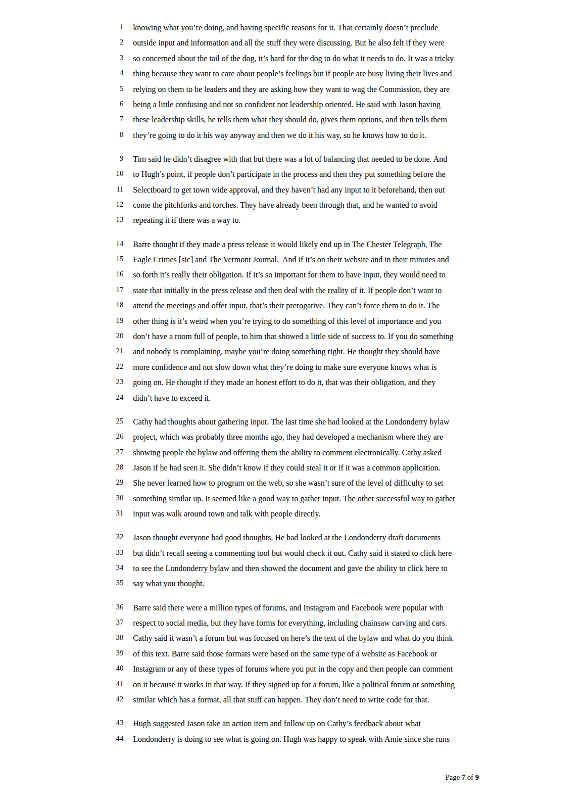knowing what you’re doing, and having specific reasons for it. That certainly doesn’t preclude
outside input and information and all the stuff they were discussing. But he also felt if they were
so concerned about the tail of the dog, it’s hard for the dog to do what it needs to do. It was a tricky
thing because they want to care about people’s feelings but if people are busy living their lives and
relying on them to be leaders and they are asking how they want to wag the Commission, they are
being a little confusing and not so confident nor leadership oriented. He said with Jason having
these leadership skills, he tells them what they should do, gives them options, and then tells them
they’re going to do it his way anyway and then we do it his way, so he knows how to do it.
Tim said he didn’t disagree with that but there was a lot of balancing that needed to be done. And
to Hugh’s point, if people don’t participate in the process and then they put something before the
Selectboard to get town wide approval, and they haven’t had any input to it beforehand, then out
come the pitchforks and torches. They have already been through that, and he wanted to avoid
repeating it if there was a way to.
Barre thought if they made a press release it would likely end up in The Chester Telegraph, The
Eagle Crimes [sic] and The Vermont Journal. And if it’s on their website and in their minutes and
so forth it’s really their obligation. If it’s so important for them to have input, they would need to
state that initially in the press release and then deal with the reality of it. If people don’t want to
attend the meetings and offer input, that’s their prerogative. They can’t force them to do it. The
other thing is it’s weird when you’re trying to do something of this level of importance and you
don’t have a room full of people, to him that showed a little side of success to. If you do something
and nobody is complaining, maybe you’re doing something right. He thought they should have
more confidence and not slow down what they’re doing to make sure everyone knows what is
going on. He thought if they made an honest effort to do it, that was their obligation, and they
didn’t have to exceed it.
Cathy had thoughts about gathering input. The last time she had looked at the Londonderry bylaw
project, which was probably three months ago, they had developed a mechanism where they are
showing people the bylaw and offering them the ability to comment electronically. Cathy asked
Jason if he had seen it. She didn’t know if they could steal it or if it was a common application.
She never learned how to program on the web, so she wasn’t sure of the level of difficulty to set
something similar up. It seemed like a good way to gather input. The other successful way to gather
input was walk around town and talk with people directly.
Jason thought everyone had good thoughts. He had looked at the Londonderry draft documents
but didn’t recall seeing a commenting tool but would check it out. Cathy said it stated to click here
to see the Londonderry bylaw and then showed the document and gave the ability to click here to
say what you thought.
Barre said there were a million types of forums, and Instagram and Facebook were popular with
respect to social media, but they have forms for everything, including chainsaw carving and cars.
Cathy said it wasn’t a forum but was focused on here’s the text of the bylaw and what do you think
of this text. Barre said those formats were based on the same type of a website as Facebook or
Instagram or any of these types of forums where you put in the copy and then people can comment
on it because it works in that way. If they signed up for a forum, like a political forum or something
similar which has a format, all that stuff can happen. They don’t need to write code for that.
Hugh suggested Jason take an action item and follow up on Cathy’s feedback about what
Londonderry is doing to see what is going on. Hugh was happy to speak with Amie since she runs
Page 7 of 9